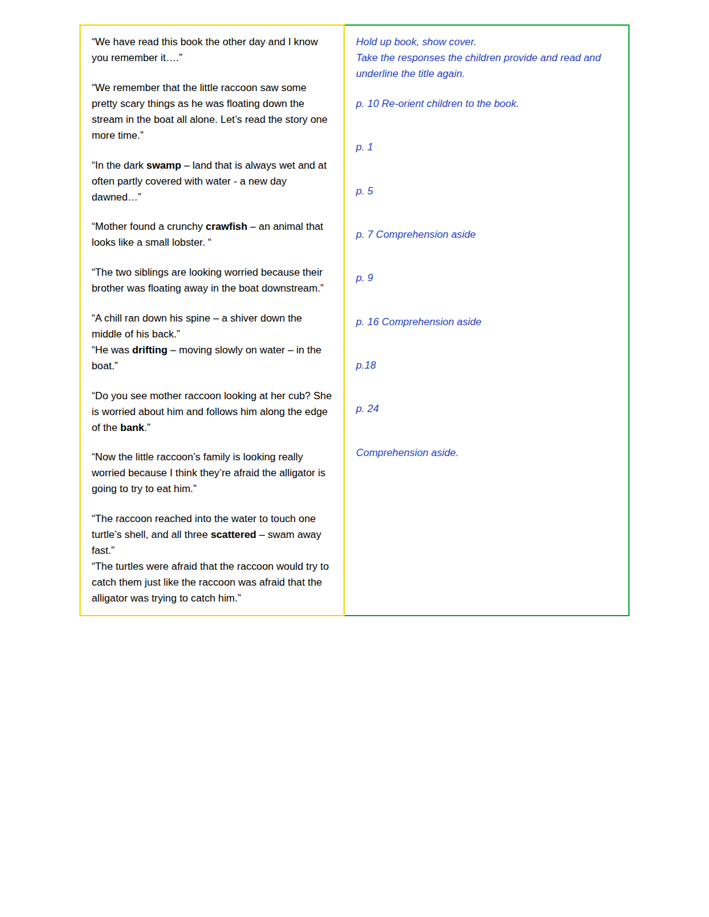| “We have read this book the other day and I know you remember it….” “We remember that the little raccoon saw some pretty scary things as he was floating down the stream in the boat all alone. Let’s read the story one more time.” “In the dark swamp – land that is always wet and at often partly covered with water - a new day dawned…” “Mother found a crunchy crawfish – an animal that looks like a small lobster. “ “The two siblings are looking worried because their brother was floating away in the boat downstream.” “A chill ran down his spine – a shiver down the middle of his back.” “He was drifting – moving slowly on water – in the boat.” “Do you see mother raccoon looking at her cub? She is worried about him and follows him along the edge of the bank .” “Now the little raccoon’s family is looking really worried because I think they’re afraid the alligator is going to try to eat him.” “The raccoon reached into the water to touch one turtle’s shell, and all three scattered – swam away fast.” “The turtles were afraid that the raccoon would try to catch them just like the raccoon was afraid that the alligator was trying to catch him.” | Hold up book, show cover. Take the responses the children provide and read and underline the title again. p. 10 Re-orient children to the book. p. 1 p. 5 p. 7 Comprehension aside p. 9 p. 16 Comprehension aside p.18 p. 24 Comprehension aside. |